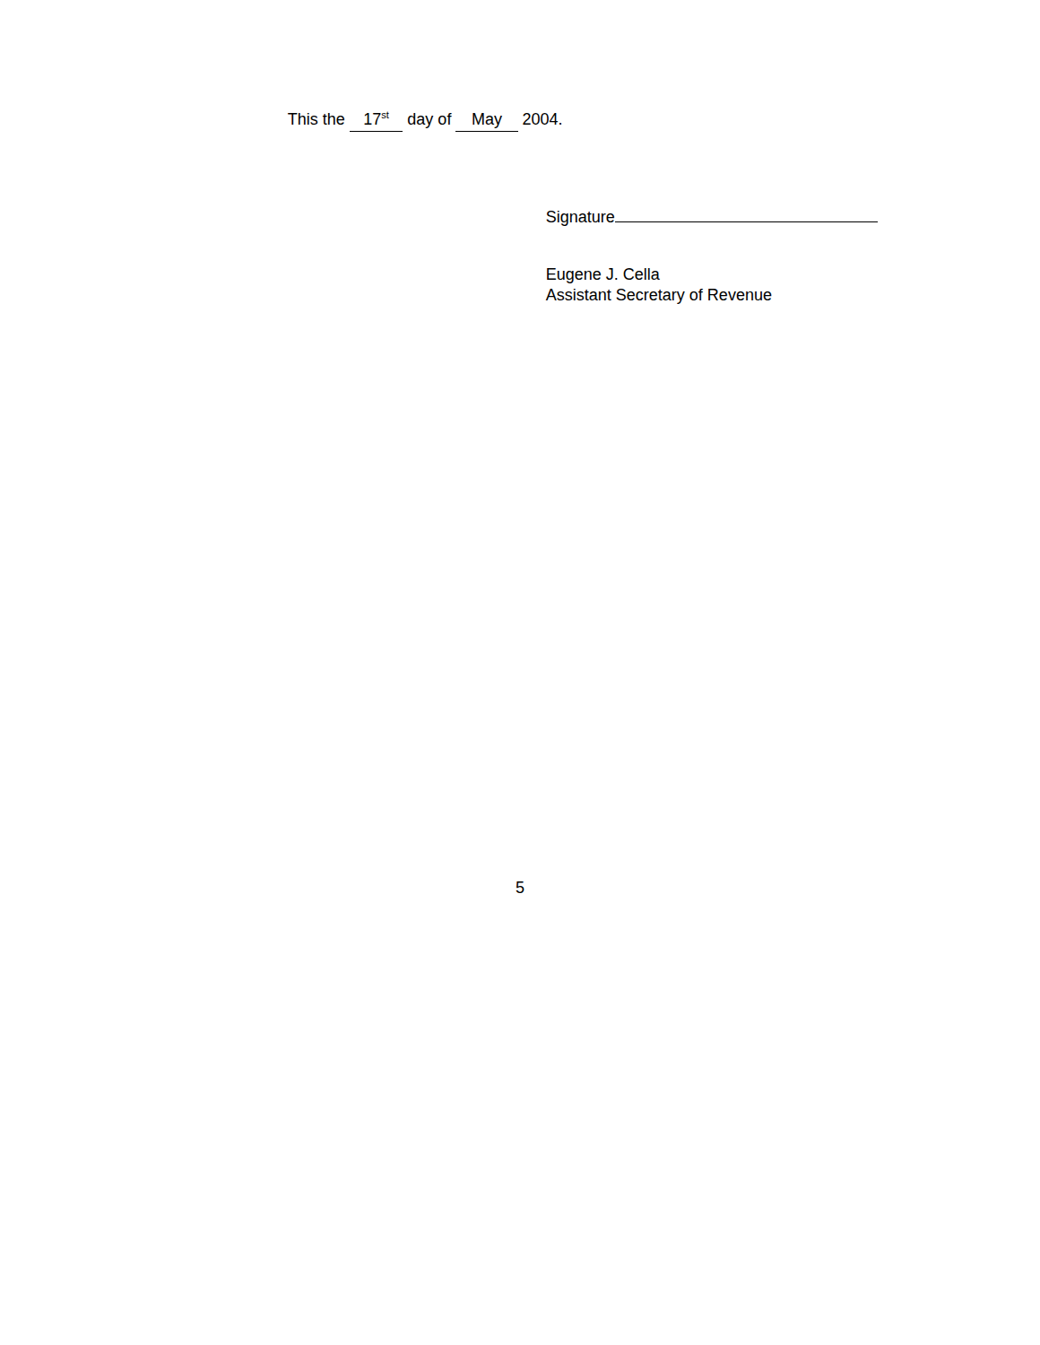This the 17st day of May 2004.
Signature
Eugene J. Cella
Assistant Secretary of Revenue
5